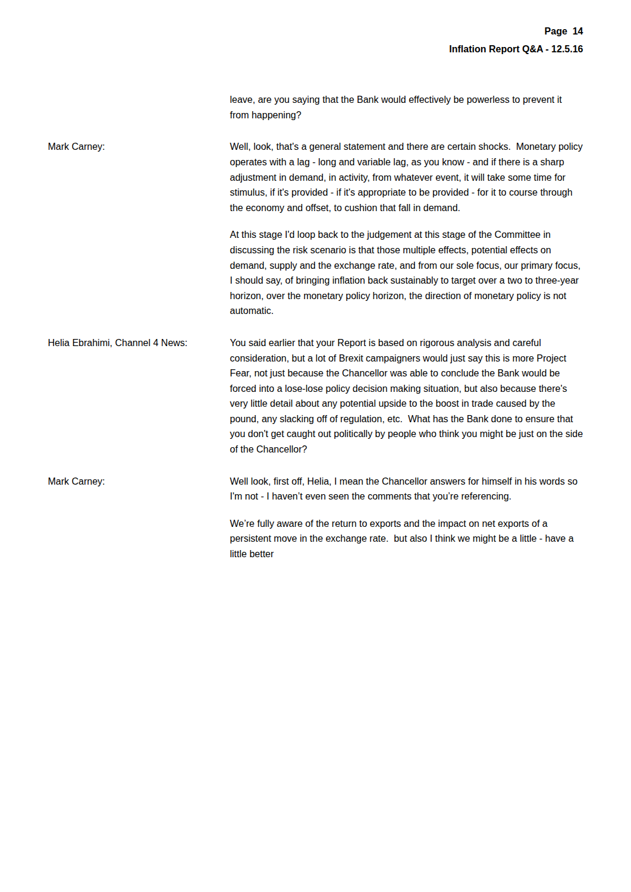Page 14
Inflation Report Q&A - 12.5.16
leave, are you saying that the Bank would effectively be powerless to prevent it from happening?
Mark Carney:
Well, look, that's a general statement and there are certain shocks. Monetary policy operates with a lag - long and variable lag, as you know - and if there is a sharp adjustment in demand, in activity, from whatever event, it will take some time for stimulus, if it's provided - if it's appropriate to be provided - for it to course through the economy and offset, to cushion that fall in demand.
At this stage I'd loop back to the judgement at this stage of the Committee in discussing the risk scenario is that those multiple effects, potential effects on demand, supply and the exchange rate, and from our sole focus, our primary focus, I should say, of bringing inflation back sustainably to target over a two to three-year horizon, over the monetary policy horizon, the direction of monetary policy is not automatic.
Helia Ebrahimi, Channel 4 News:
You said earlier that your Report is based on rigorous analysis and careful consideration, but a lot of Brexit campaigners would just say this is more Project Fear, not just because the Chancellor was able to conclude the Bank would be forced into a lose-lose policy decision making situation, but also because there's very little detail about any potential upside to the boost in trade caused by the pound, any slacking off of regulation, etc. What has the Bank done to ensure that you don't get caught out politically by people who think you might be just on the side of the Chancellor?
Mark Carney:
Well look, first off, Helia, I mean the Chancellor answers for himself in his words so I'm not - I haven’t even seen the comments that you’re referencing.
We’re fully aware of the return to exports and the impact on net exports of a persistent move in the exchange rate. but also I think we might be a little - have a little better